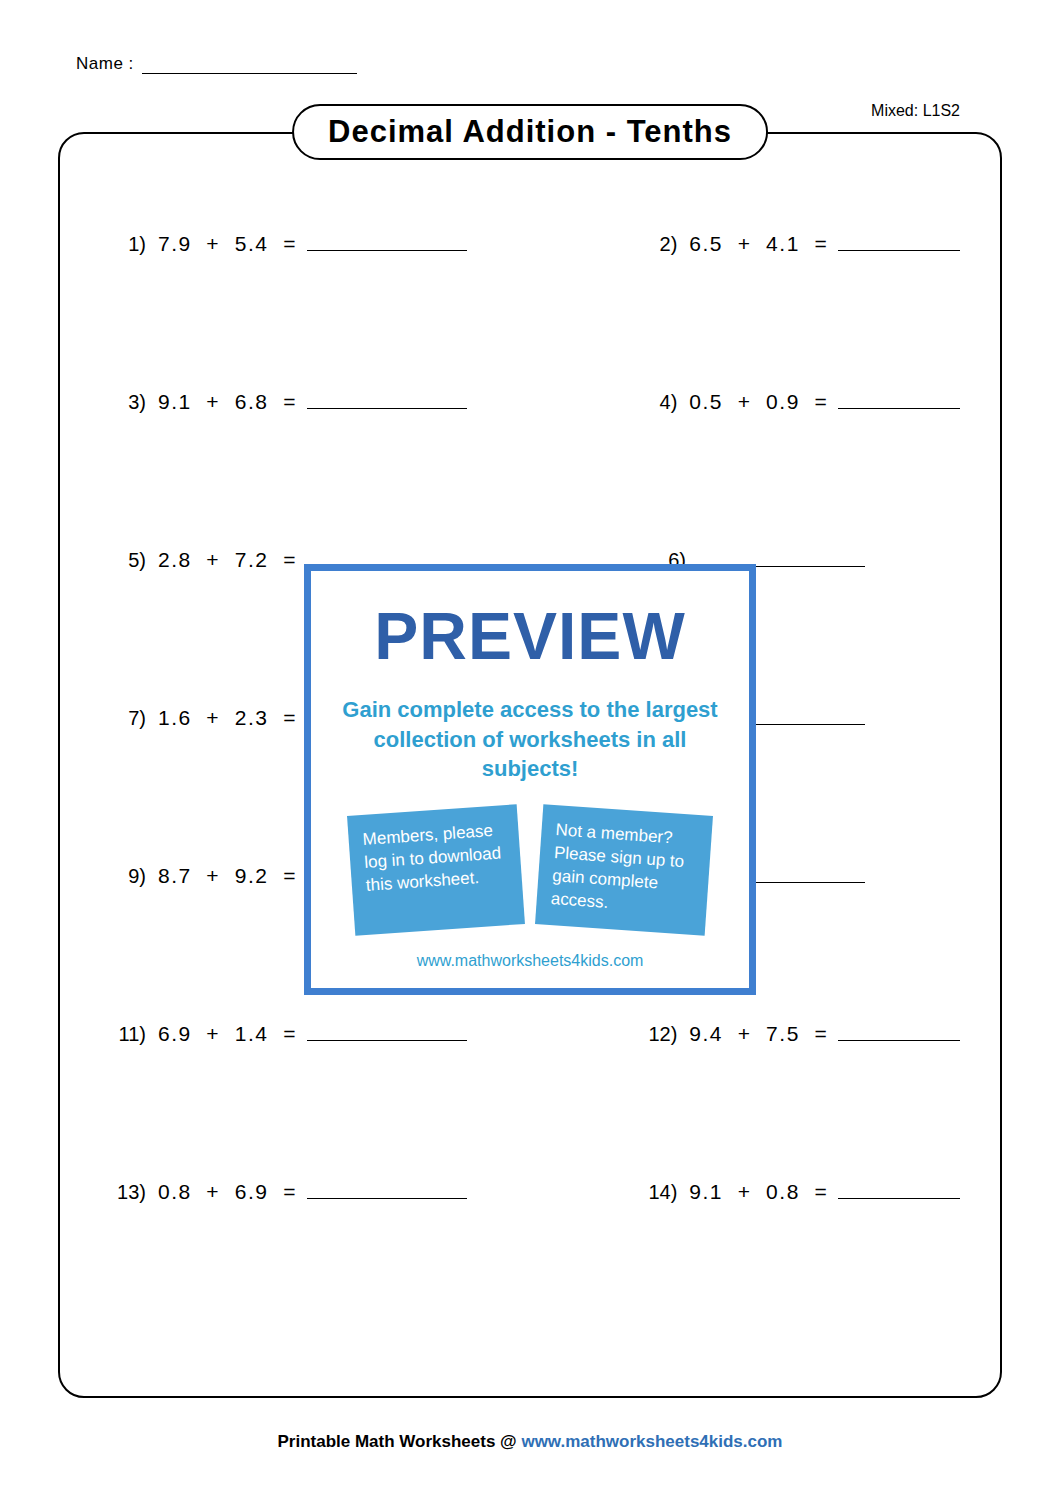Name :
Decimal Addition - Tenths
Mixed: L1S2
| 1) 7.9 + 5.4 = | 2) 6.5 + 4.1 = |
| 3) 9.1 + 6.8 = | 4) 0.5 + 0.9 = |
| 5) 2.8 + 7.2 = | 6) |
| 7) 1.6 + 2.3 = | 8) |
| 9) 8.7 + 9.2 = | 10) |
| 11) 6.9 + 1.4 = | 12) 9.4 + 7.5 = |
| 13) 0.8 + 6.9 = | 14) 9.1 + 0.8 = |
PREVIEW
Gain complete access to the largest
collection of worksheets in all subjects!
Members, please log in to download this worksheet.
Not a member? Please sign up to gain complete access.
www.mathworksheets4kids.com
Printable Math Worksheets @ www.mathworksheets4kids.com